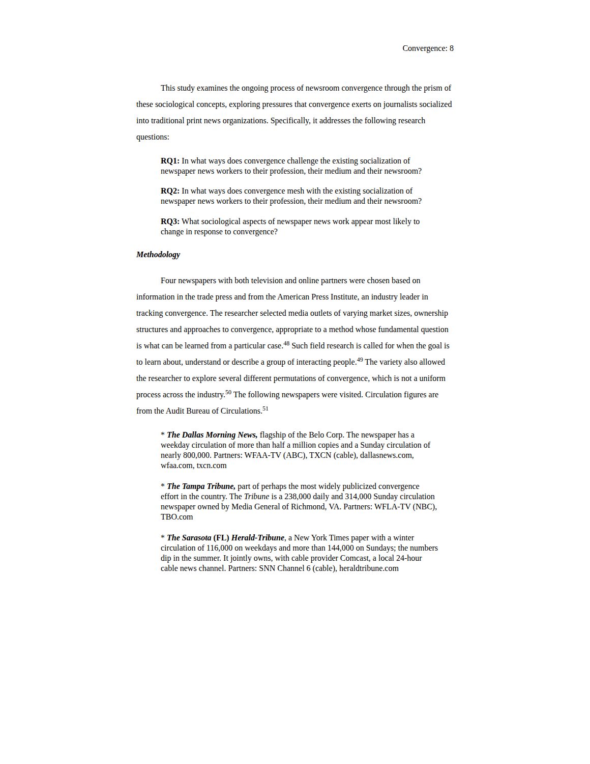Convergence: 8
This study examines the ongoing process of newsroom convergence through the prism of these sociological concepts, exploring pressures that convergence exerts on journalists socialized into traditional print news organizations. Specifically, it addresses the following research questions:
RQ1: In what ways does convergence challenge the existing socialization of newspaper news workers to their profession, their medium and their newsroom?
RQ2: In what ways does convergence mesh with the existing socialization of newspaper news workers to their profession, their medium and their newsroom?
RQ3: What sociological aspects of newspaper news work appear most likely to change in response to convergence?
Methodology
Four newspapers with both television and online partners were chosen based on information in the trade press and from the American Press Institute, an industry leader in tracking convergence. The researcher selected media outlets of varying market sizes, ownership structures and approaches to convergence, appropriate to a method whose fundamental question is what can be learned from a particular case.48 Such field research is called for when the goal is to learn about, understand or describe a group of interacting people.49 The variety also allowed the researcher to explore several different permutations of convergence, which is not a uniform process across the industry.50 The following newspapers were visited. Circulation figures are from the Audit Bureau of Circulations.51
* The Dallas Morning News, flagship of the Belo Corp. The newspaper has a weekday circulation of more than half a million copies and a Sunday circulation of nearly 800,000. Partners: WFAA-TV (ABC), TXCN (cable), dallasnews.com, wfaa.com, txcn.com
* The Tampa Tribune, part of perhaps the most widely publicized convergence effort in the country. The Tribune is a 238,000 daily and 314,000 Sunday circulation newspaper owned by Media General of Richmond, VA. Partners: WFLA-TV (NBC), TBO.com
* The Sarasota (FL) Herald-Tribune, a New York Times paper with a winter circulation of 116,000 on weekdays and more than 144,000 on Sundays; the numbers dip in the summer. It jointly owns, with cable provider Comcast, a local 24-hour cable news channel. Partners: SNN Channel 6 (cable), heraldtribune.com